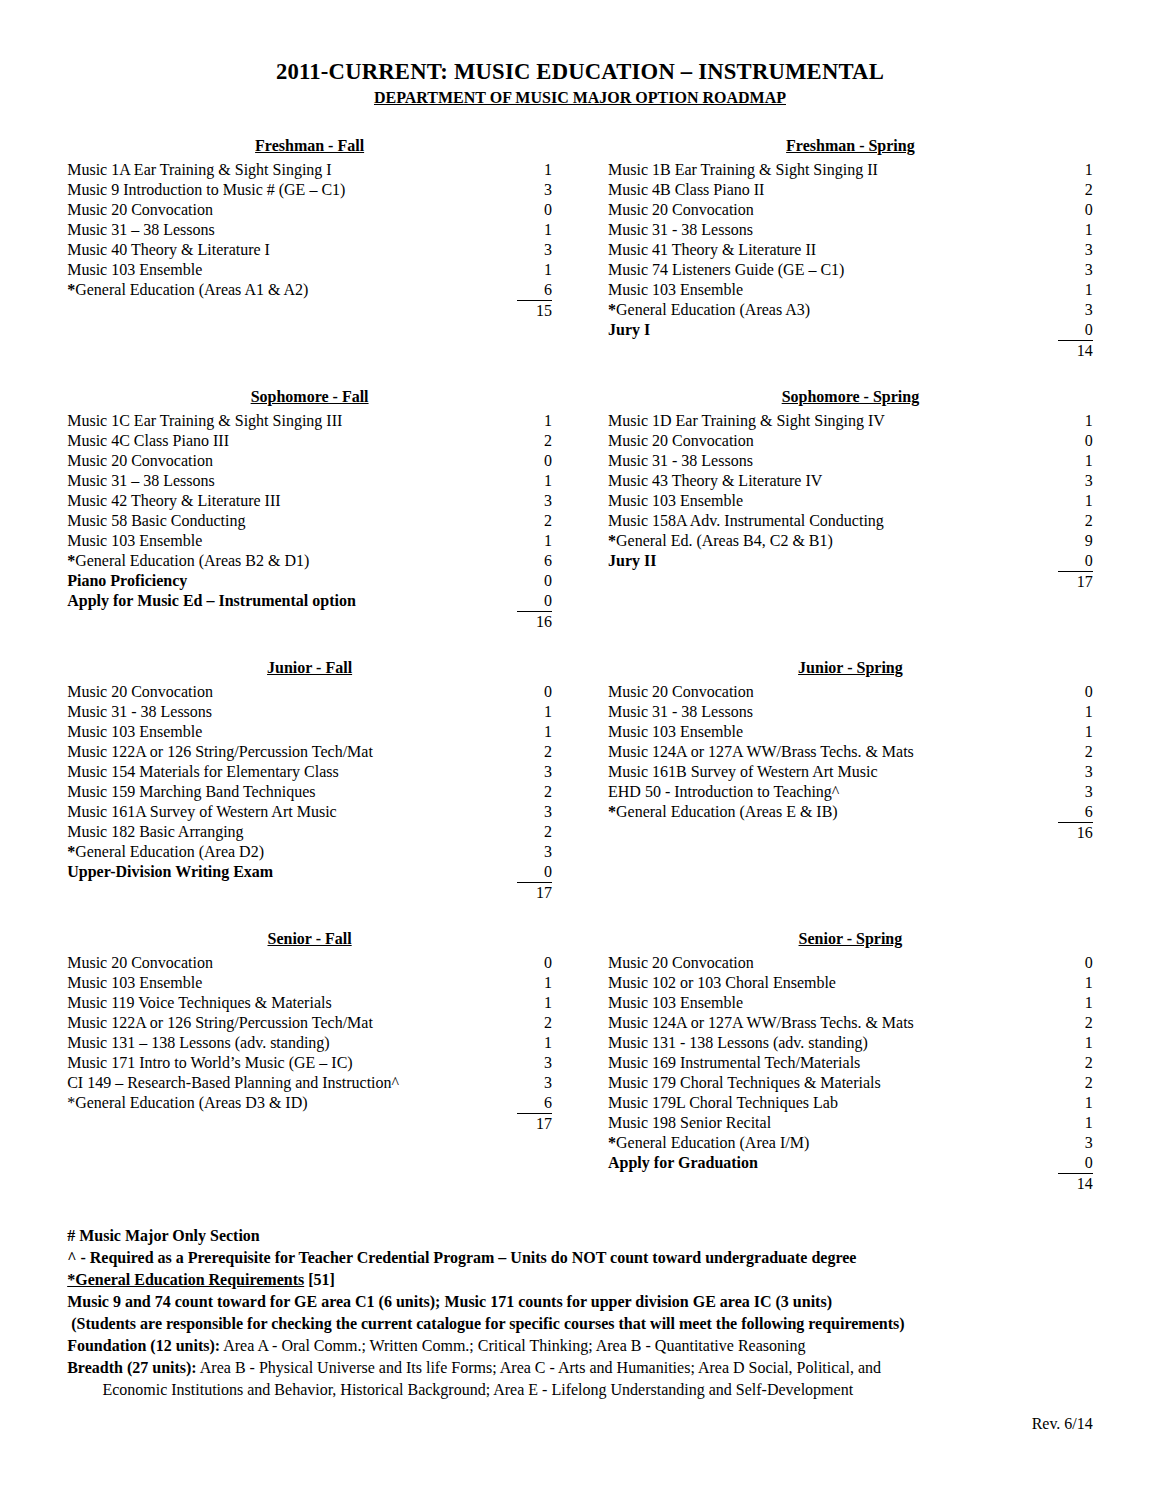2011-CURRENT: MUSIC EDUCATION – INSTRUMENTAL
DEPARTMENT OF MUSIC MAJOR OPTION ROADMAP
| Freshman - Fall / Music 1A Ear Training & Sight Singing I / 1 / / Music 9 Introduction to Music # (GE – C1) / 3 / / Music 20 Convocation / 0 / / Music 31 – 38 Lessons / 1 / / Music 40 Theory & Literature I / 3 / / Music 103 Ensemble / 1 / / * General Education (Areas A1 & A2) / 6 / / / 15 / | Freshman - Spring / Music 1B Ear Training & Sight Singing II / 1 / / Music 4B Class Piano II / 2 / / Music 20 Convocation / 0 / / Music 31 - 38 Lessons / 1 / / Music 41 Theory & Literature II / 3 / / Music 74 Listeners Guide (GE – C1) / 3 / / Music 103 Ensemble / 1 / / * General Education (Areas A3) / 3 / / Jury I / 0 / / / 14 / |
| Sophomore - Fall / Music 1C Ear Training & Sight Singing III / 1 / / Music 4C Class Piano III / 2 / / Music 20 Convocation / 0 / / Music 31 – 38 Lessons / 1 / / Music 42 Theory & Literature III / 3 / / Music 58 Basic Conducting / 2 / / Music 103 Ensemble / 1 / / * General Education (Areas B2 & D1) / 6 / / Piano Proficiency / 0 / / Apply for Music Ed – Instrumental option / 0 / / / 16 / | Sophomore - Spring / Music 1D Ear Training & Sight Singing IV / 1 / / Music 20 Convocation / 0 / / Music 31 - 38 Lessons / 1 / / Music 43 Theory & Literature IV / 3 / / Music 103 Ensemble / 1 / / Music 158A Adv. Instrumental Conducting / 2 / / * General Ed. (Areas B4, C2 & B1) / 9 / / Jury II / 0 / / / 17 / |
| Junior - Fall / Music 20 Convocation / 0 / / Music 31 - 38 Lessons / 1 / / Music 103 Ensemble / 1 / / Music 122A or 126 String/Percussion Tech/Mat / 2 / / Music 154 Materials for Elementary Class / 3 / / Music 159 Marching Band Techniques / 2 / / Music 161A Survey of Western Art Music / 3 / / Music 182 Basic Arranging / 2 / / * General Education (Area D2) / 3 / / Upper-Division Writing Exam / 0 / / / 17 / | Junior - Spring / Music 20 Convocation / 0 / / Music 31 - 38 Lessons / 1 / / Music 103 Ensemble / 1 / / Music 124A or 127A WW/Brass Techs. & Mats / 2 / / Music 161B Survey of Western Art Music / 3 / / EHD 50 - Introduction to Teaching^ / 3 / / * General Education (Areas E & IB) / 6 / / / 16 / |
| Senior - Fall / Music 20 Convocation / 0 / / Music 103 Ensemble / 1 / / Music 119 Voice Techniques & Materials / 1 / / Music 122A or 126 String/Percussion Tech/Mat / 2 / / Music 131 – 138 Lessons (adv. standing) / 1 / / Music 171 Intro to World’s Music (GE – IC) / 3 / / CI 149 – Research-Based Planning and Instruction^ / 3 / / *General Education (Areas D3 & ID) / 6 / / / 17 / | Senior - Spring / Music 20 Convocation / 0 / / Music 102 or 103 Choral Ensemble / 1 / / Music 103 Ensemble / 1 / / Music 124A or 127A WW/Brass Techs. & Mats / 2 / / Music 131 - 138 Lessons (adv. standing) / 1 / / Music 169 Instrumental Tech/Materials / 2 / / Music 179 Choral Techniques & Materials / 2 / / Music 179L Choral Techniques Lab / 1 / / Music 198 Senior Recital / 1 / / * General Education (Area I/M) / 3 / / Apply for Graduation / 0 / / / 14 / |
# Music Major Only Section
^ - Required as a Prerequisite for Teacher Credential Program – Units do NOT count toward undergraduate degree
*General Education Requirements [51]
Music 9 and 74 count toward for GE area C1 (6 units); Music 171 counts for upper division GE area IC (3 units)
(Students are responsible for checking the current catalogue for specific courses that will meet the following requirements)
Foundation (12 units): Area A - Oral Comm.; Written Comm.; Critical Thinking; Area B - Quantitative Reasoning
Breadth (27 units): Area B - Physical Universe and Its life Forms; Area C - Arts and Humanities; Area D Social, Political, and
Economic Institutions and Behavior, Historical Background; Area E - Lifelong Understanding and Self-Development
Rev. 6/14